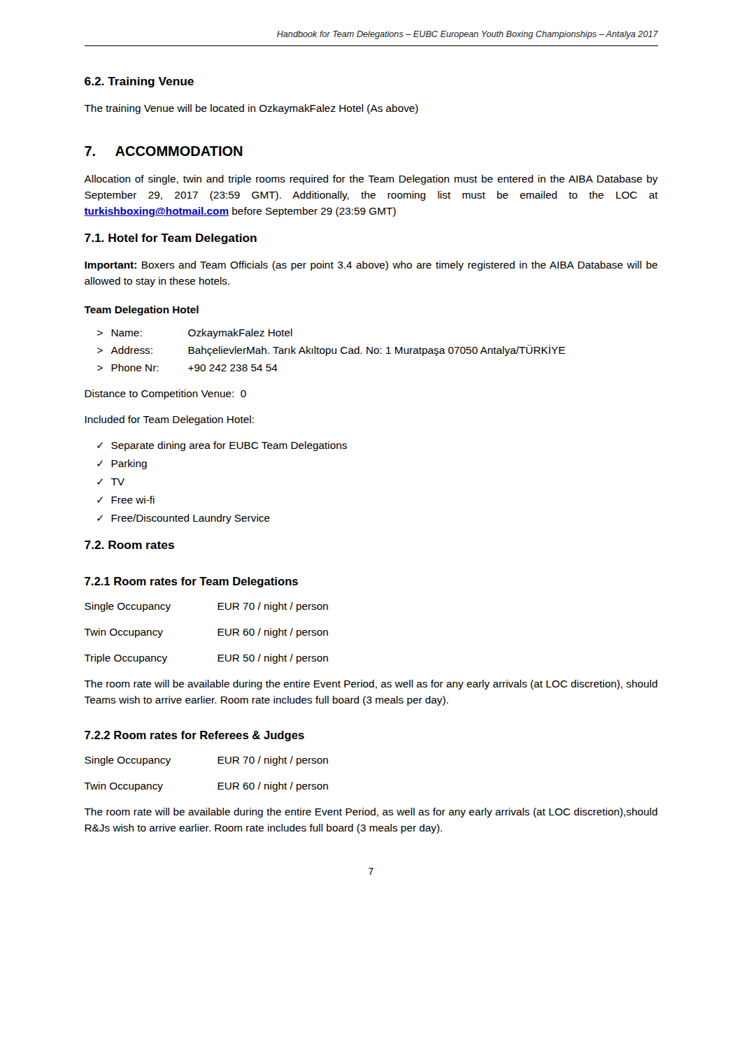Handbook for Team Delegations – EUBC European Youth Boxing Championships – Antalya 2017
6.2. Training Venue
The training Venue will be located in OzkaymakFalez Hotel (As above)
7. ACCOMMODATION
Allocation of single, twin and triple rooms required for the Team Delegation must be entered in the AIBA Database by September 29, 2017 (23:59 GMT). Additionally, the rooming list must be emailed to the LOC at turkishboxing@hotmail.com before September 29 (23:59 GMT)
7.1. Hotel for Team Delegation
Important: Boxers and Team Officials (as per point 3.4 above) who are timely registered in the AIBA Database will be allowed to stay in these hotels.
Team Delegation Hotel
Name: OzkaymakFalez Hotel
Address: BahçelievlerMah. Tarık Akıltopu Cad. No: 1 Muratpaşa 07050 Antalya/TÜRKİYE
Phone Nr:+90 242 238 54 54
Distance to Competition Venue: 0
Included for Team Delegation Hotel:
Separate dining area for EUBC Team Delegations
Parking
TV
Free wi-fi
Free/Discounted Laundry Service
7.2. Room rates
7.2.1 Room rates for Team Delegations
Single Occupancy EUR 70 / night / person
Twin Occupancy EUR 60 / night / person
Triple Occupancy EUR 50 / night / person
The room rate will be available during the entire Event Period, as well as for any early arrivals (at LOC discretion), should Teams wish to arrive earlier. Room rate includes full board (3 meals per day).
7.2.2 Room rates for Referees & Judges
Single Occupancy EUR 70 / night / person
Twin Occupancy EUR 60 / night / person
The room rate will be available during the entire Event Period, as well as for any early arrivals (at LOC discretion),should R&Js wish to arrive earlier. Room rate includes full board (3 meals per day).
7